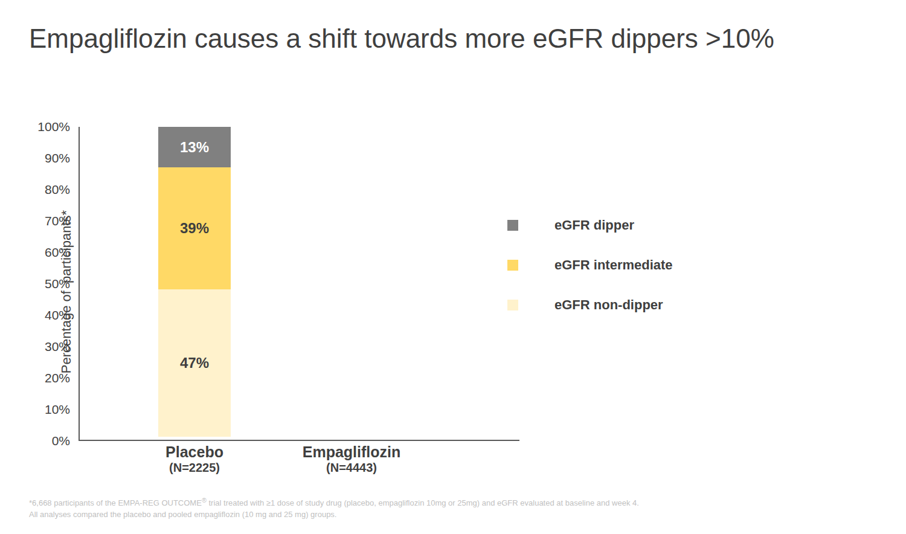Empagliflozin causes a shift towards more eGFR dippers >10%
Percentage of participants*
100% 90% 80% 70% 60% 50% 40% 30% 20% 10% 0%
13%
39%
47%
Placebo (N=2225)
Empagliflozin (N=4443)
eGFR dipper
eGFR intermediate
eGFR non-dipper
*6,668 participants of the EMPA-REG OUTCOME® trial treated with ≥1 dose of study drug (placebo, empagliflozin 10mg or 25mg) and eGFR evaluated at baseline and week 4.
All analyses compared the placebo and pooled empagliflozin (10 mg and 25 mg) groups.